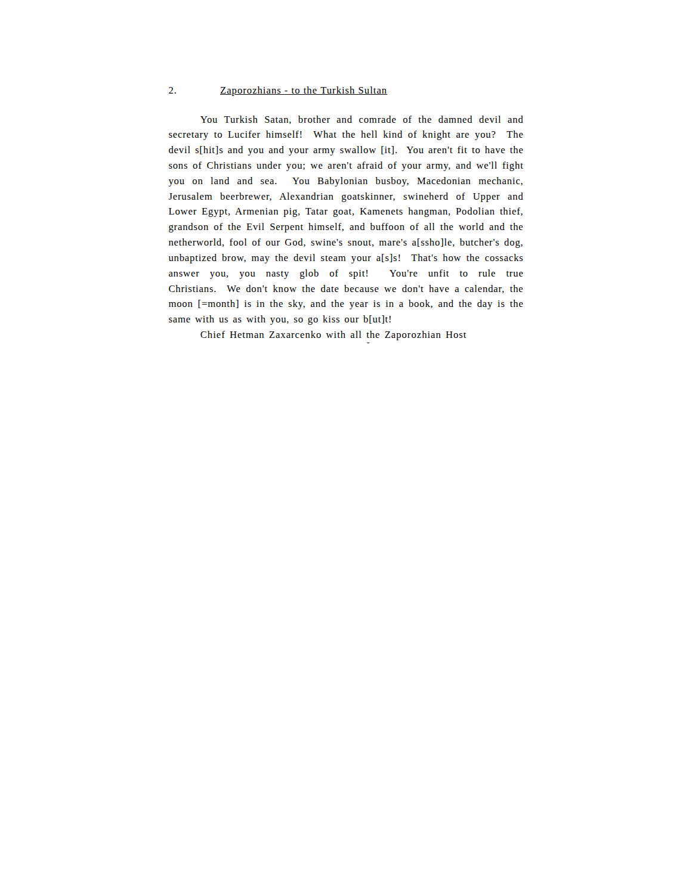2. Zaporozhians - to the Turkish Sultan
You Turkish Satan, brother and comrade of the damned devil and secretary to Lucifer himself! What the hell kind of knight are you? The devil s[hit]s and you and your army swallow [it]. You aren't fit to have the sons of Christians under you; we aren't afraid of your army, and we'll fight you on land and sea. You Babylonian busboy, Macedonian mechanic, Jerusalem beerbrewer, Alexandrian goatskinner, swineherd of Upper and Lower Egypt, Armenian pig, Tatar goat, Kamenets hangman, Podolian thief, grandson of the Evil Serpent himself, and buffoon of all the world and the netherworld, fool of our God, swine's snout, mare's a[ssho]le, butcher's dog, unbaptized brow, may the devil steam your a[s]s! That's how the cossacks answer you, you nasty glob of spit! You're unfit to rule true Christians. We don't know the date because we don't have a calendar, the moon [=month] is in the sky, and the year is in a book, and the day is the same with us as with you, so go kiss our b[ut]t!
Chief Hetman Zaxarcenko with all the Zaporozhian Host˘